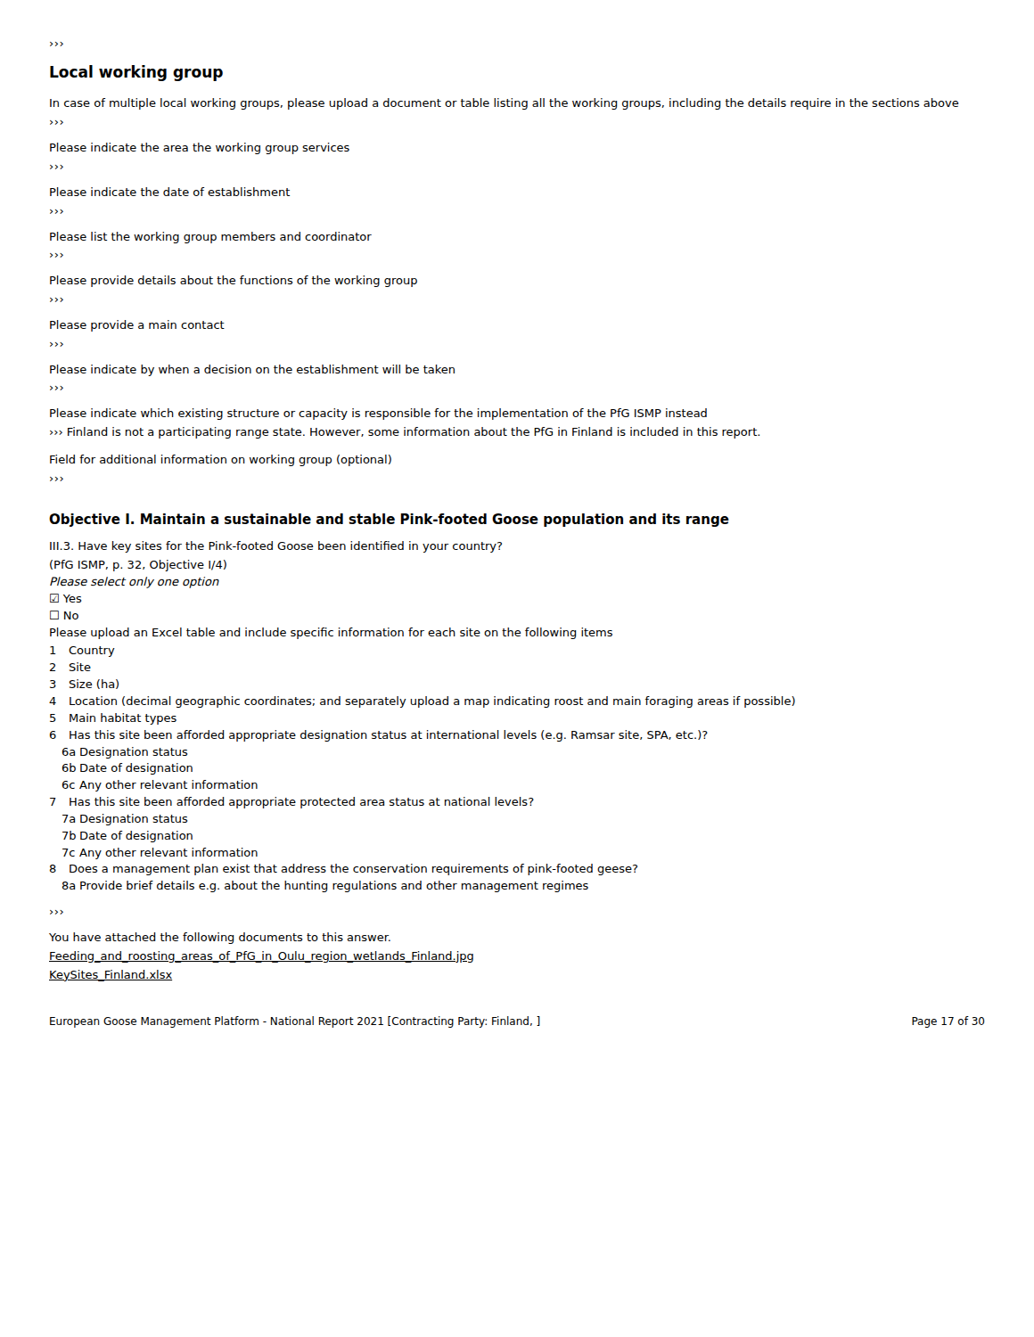›››
Local working group
In case of multiple local working groups, please upload a document or table listing all the working groups, including the details require in the sections above
›››
Please indicate the area the working group services
›››
Please indicate the date of establishment
›››
Please list the working group members and coordinator
›››
Please provide details about the functions of the working group
›››
Please provide a main contact
›››
Please indicate by when a decision on the establishment will be taken
›››
Please indicate which existing structure or capacity is responsible for the implementation of the PfG ISMP instead
››› Finland is not a participating range state. However, some information about the PfG in Finland is included in this report.
Field for additional information on working group (optional)
›››
Objective I. Maintain a sustainable and stable Pink-footed Goose population and its range
III.3. Have key sites for the Pink-footed Goose been identified in your country?
(PfG ISMP, p. 32, Objective I/4)
Please select only one option
☑ Yes
☐ No
Please upload an Excel table and include specific information for each site on the following items
1 Country
2 Site
3 Size (ha)
4 Location (decimal geographic coordinates; and separately upload a map indicating roost and main foraging areas if possible)
5 Main habitat types
6 Has this site been afforded appropriate designation status at international levels (e.g. Ramsar site, SPA, etc.)?
6a Designation status
6b Date of designation
6c Any other relevant information
7 Has this site been afforded appropriate protected area status at national levels?
7a Designation status
7b Date of designation
7c Any other relevant information
8 Does a management plan exist that address the conservation requirements of pink-footed geese?
8a Provide brief details e.g. about the hunting regulations and other management regimes
›››
You have attached the following documents to this answer.
Feeding_and_roosting_areas_of_PfG_in_Oulu_region_wetlands_Finland.jpg
KeySites_Finland.xlsx
European Goose Management Platform - National Report 2021 [Contracting Party: Finland, ] Page 17 of 30